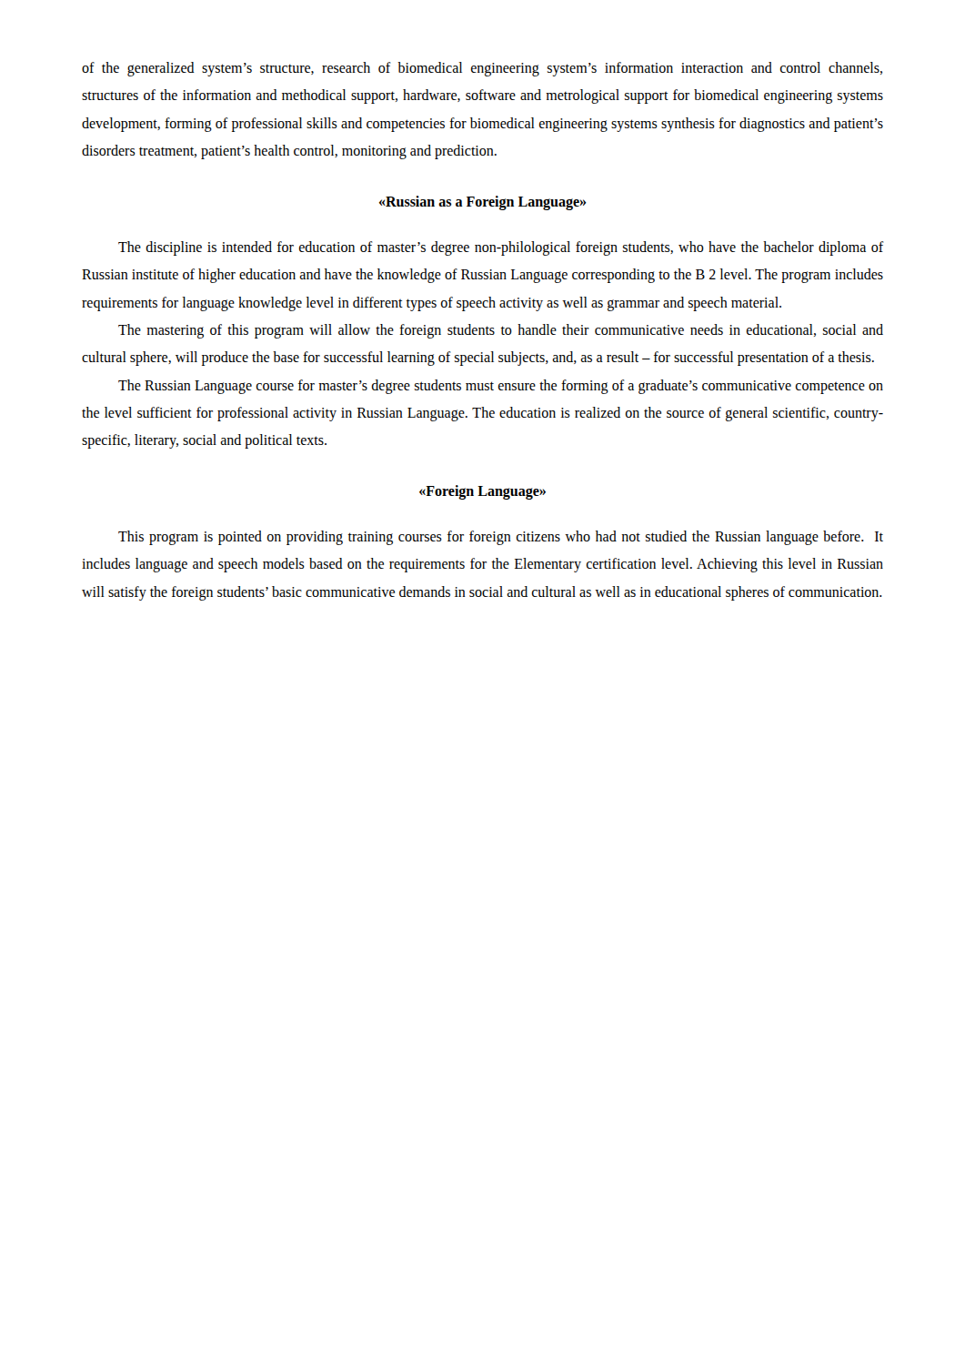of the generalized system’s structure, research of biomedical engineering system’s information interaction and control channels, structures of the information and methodical support, hardware, software and metrological support for biomedical engineering systems development, forming of professional skills and competencies for biomedical engineering systems synthesis for diagnostics and patient’s disorders treatment, patient’s health control, monitoring and prediction.
«Russian as a Foreign Language»
The discipline is intended for education of master’s degree non-philological foreign students, who have the bachelor diploma of Russian institute of higher education and have the knowledge of Russian Language corresponding to the B 2 level. The program includes requirements for language knowledge level in different types of speech activity as well as grammar and speech material.
The mastering of this program will allow the foreign students to handle their communicative needs in educational, social and cultural sphere, will produce the base for successful learning of special subjects, and, as a result – for successful presentation of a thesis.
The Russian Language course for master’s degree students must ensure the forming of a graduate’s communicative competence on the level sufficient for professional activity in Russian Language. The education is realized on the source of general scientific, country-specific, literary, social and political texts.
«Foreign Language»
This program is pointed on providing training courses for foreign citizens who had not studied the Russian language before. It includes language and speech models based on the requirements for the Elementary certification level. Achieving this level in Russian will satisfy the foreign students’ basic communicative demands in social and cultural as well as in educational spheres of communication.